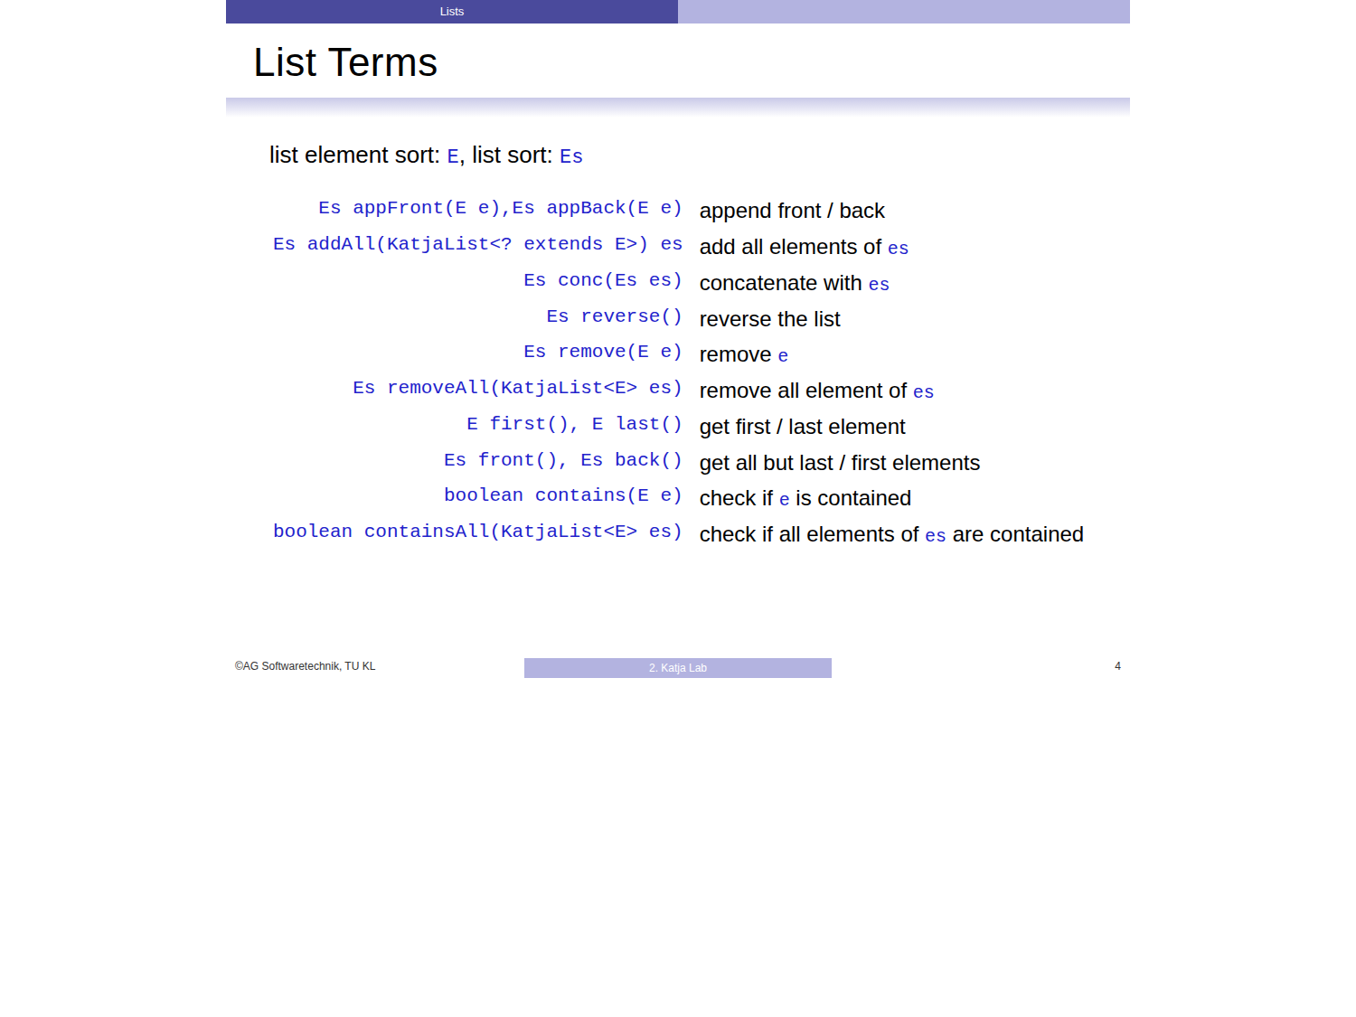Lists
List Terms
list element sort: E, list sort: Es
| Es appFront(E e),Es appBack(E e) | append front / back |
| Es addAll(KatjaList<? extends E>) es | add all elements of es |
| Es conc(Es es) | concatenate with es |
| Es reverse() | reverse the list |
| Es remove(E e) | remove e |
| Es removeAll(KatjaList<E> es) | remove all element of es |
| E first(), E last() | get first / last element |
| Es front(), Es back() | get all but last / first elements |
| boolean contains(E e) | check if e is contained |
| boolean containsAll(KatjaList<E> es) | check if all elements of es are contained |
©AG Softwaretechnik, TU KL
2. Katja Lab
4